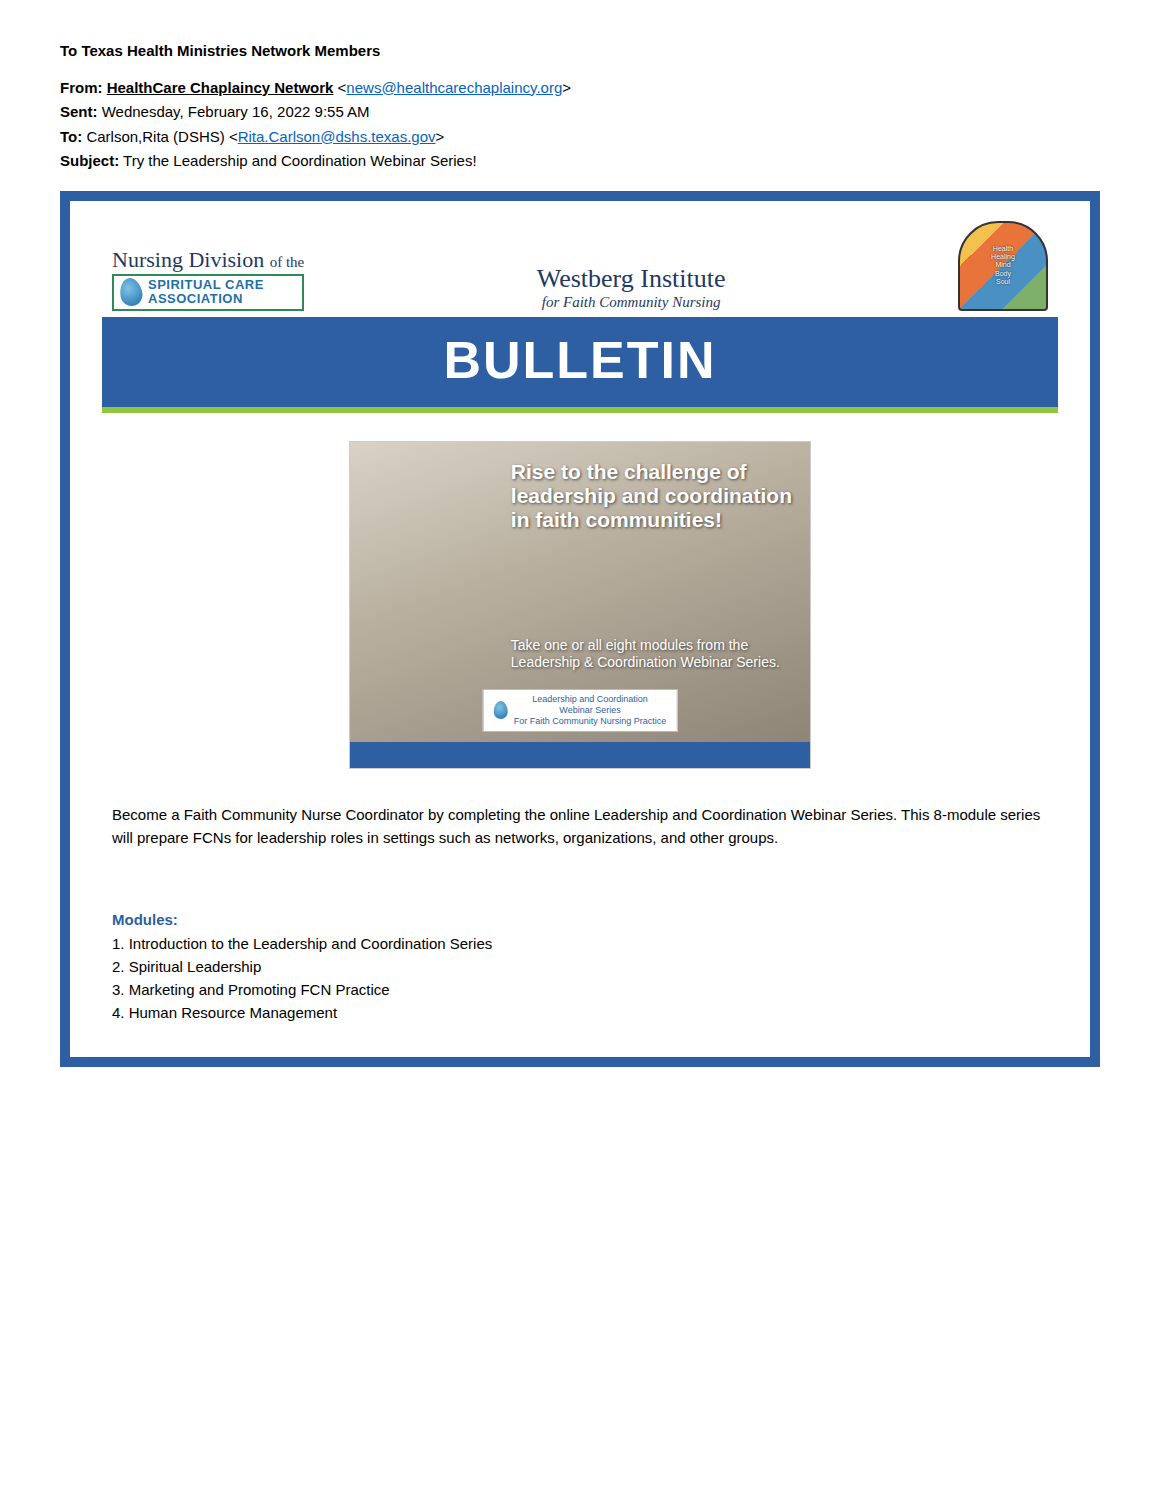To Texas Health Ministries Network Members
From: HealthCare Chaplaincy Network <news@healthcarechaplaincy.org>
Sent: Wednesday, February 16, 2022 9:55 AM
To: Carlson,Rita (DSHS) <Rita.Carlson@dshs.texas.gov>
Subject: Try the Leadership and Coordination Webinar Series!
Nursing Division of the
SPIRITUAL CARE
ASSOCIATION
Westberg Institute
for Faith Community Nursing
Health
Healing
Mind
Body
Soul
BULLETIN
Rise to the challenge of leadership and coordination in faith communities!
Take one or all eight modules from the Leadership & Coordination Webinar Series.
Leadership and Coordination
Webinar Series
For Faith Community Nursing Practice
Become a Faith Community Nurse Coordinator by completing the online Leadership and Coordination Webinar Series. This 8-module series will prepare FCNs for leadership roles in settings such as networks, organizations, and other groups.
Modules:
1. Introduction to the Leadership and Coordination Series
2. Spiritual Leadership
3. Marketing and Promoting FCN Practice
4. Human Resource Management